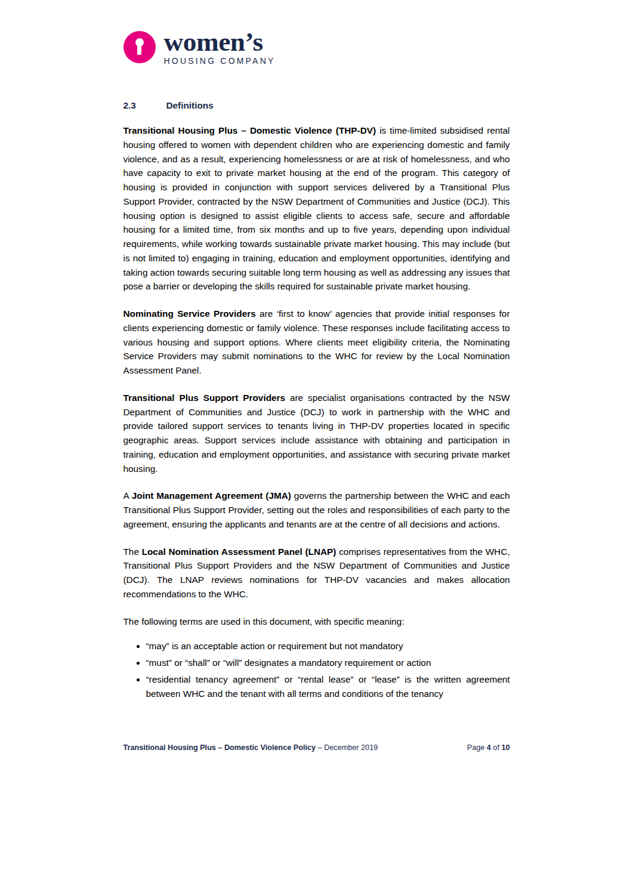women’s HOUSING COMPANY
2.3 Definitions
Transitional Housing Plus – Domestic Violence (THP-DV) is time-limited subsidised rental housing offered to women with dependent children who are experiencing domestic and family violence, and as a result, experiencing homelessness or are at risk of homelessness, and who have capacity to exit to private market housing at the end of the program. This category of housing is provided in conjunction with support services delivered by a Transitional Plus Support Provider, contracted by the NSW Department of Communities and Justice (DCJ). This housing option is designed to assist eligible clients to access safe, secure and affordable housing for a limited time, from six months and up to five years, depending upon individual requirements, while working towards sustainable private market housing. This may include (but is not limited to) engaging in training, education and employment opportunities, identifying and taking action towards securing suitable long term housing as well as addressing any issues that pose a barrier or developing the skills required for sustainable private market housing.
Nominating Service Providers are ‘first to know’ agencies that provide initial responses for clients experiencing domestic or family violence. These responses include facilitating access to various housing and support options. Where clients meet eligibility criteria, the Nominating Service Providers may submit nominations to the WHC for review by the Local Nomination Assessment Panel.
Transitional Plus Support Providers are specialist organisations contracted by the NSW Department of Communities and Justice (DCJ) to work in partnership with the WHC and provide tailored support services to tenants living in THP-DV properties located in specific geographic areas. Support services include assistance with obtaining and participation in training, education and employment opportunities, and assistance with securing private market housing.
A Joint Management Agreement (JMA) governs the partnership between the WHC and each Transitional Plus Support Provider, setting out the roles and responsibilities of each party to the agreement, ensuring the applicants and tenants are at the centre of all decisions and actions.
The Local Nomination Assessment Panel (LNAP) comprises representatives from the WHC, Transitional Plus Support Providers and the NSW Department of Communities and Justice (DCJ). The LNAP reviews nominations for THP-DV vacancies and makes allocation recommendations to the WHC.
The following terms are used in this document, with specific meaning:
“may” is an acceptable action or requirement but not mandatory
“must” or “shall” or “will” designates a mandatory requirement or action
“residential tenancy agreement” or “rental lease” or “lease” is the written agreement between WHC and the tenant with all terms and conditions of the tenancy
Transitional Housing Plus – Domestic Violence Policy – December 2019
Page 4 of 10